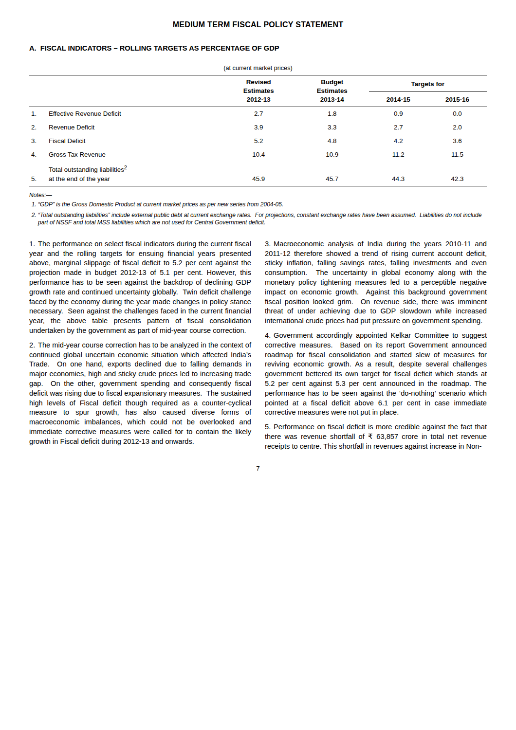MEDIUM TERM FISCAL POLICY STATEMENT
A. FISCAL INDICATORS – ROLLING TARGETS AS PERCENTAGE OF GDP
| (at current market prices) |
| | Revised Estimates 2012-13 | Budget Estimates 2013-14 | Targets for |
| | 2014-15 | 2015-16 |
| 1. | Effective Revenue Deficit | 2.7 | 1.8 | 0.9 | 0.0 |
| 2. | Revenue Deficit | 3.9 | 3.3 | 2.7 | 2.0 |
| 3. | Fiscal Deficit | 5.2 | 4.8 | 4.2 | 3.6 |
| 4. | Gross Tax Revenue | 10.4 | 10.9 | 11.2 | 11.5 |
| 5. | Total outstanding liabilities 2 at the end of the year | 45.9 | 45.7 | 44.3 | 42.3 |
Notes:—
“GDP” is the Gross Domestic Product at current market prices as per new series from 2004-05.
“Total outstanding liabilities” include external public debt at current exchange rates. For projections, constant exchange rates have been assumed. Liabilities do not include part of NSSF and total MSS liabilities which are not used for Central Government deficit.
1. The performance on select fiscal indicators during the current fiscal year and the rolling targets for ensuing financial years presented above, marginal slippage of fiscal deficit to 5.2 per cent against the projection made in budget 2012-13 of 5.1 per cent. However, this performance has to be seen against the backdrop of declining GDP growth rate and continued uncertainty globally. Twin deficit challenge faced by the economy during the year made changes in policy stance necessary. Seen against the challenges faced in the current financial year, the above table presents pattern of fiscal consolidation undertaken by the government as part of mid-year course correction.
2. The mid-year course correction has to be analyzed in the context of continued global uncertain economic situation which affected India’s Trade. On one hand, exports declined due to falling demands in major economies, high and sticky crude prices led to increasing trade gap. On the other, government spending and consequently fiscal deficit was rising due to fiscal expansionary measures. The sustained high levels of Fiscal deficit though required as a counter-cyclical measure to spur growth, has also caused diverse forms of macroeconomic imbalances, which could not be overlooked and immediate corrective measures were called for to contain the likely growth in Fiscal deficit during 2012-13 and onwards.
3. Macroeconomic analysis of India during the years 2010-11 and 2011-12 therefore showed a trend of rising current account deficit, sticky inflation, falling savings rates, falling investments and even consumption. The uncertainty in global economy along with the monetary policy tightening measures led to a perceptible negative impact on economic growth. Against this background government fiscal position looked grim. On revenue side, there was imminent threat of under achieving due to GDP slowdown while increased international crude prices had put pressure on government spending.
4. Government accordingly appointed Kelkar Committee to suggest corrective measures. Based on its report Government announced roadmap for fiscal consolidation and started slew of measures for reviving economic growth. As a result, despite several challenges government bettered its own target for fiscal deficit which stands at 5.2 per cent against 5.3 per cent announced in the roadmap. The performance has to be seen against the ‘do-nothing’ scenario which pointed at a fiscal deficit above 6.1 per cent in case immediate corrective measures were not put in place.
5. Performance on fiscal deficit is more credible against the fact that there was revenue shortfall of ₹ 63,857 crore in total net revenue receipts to centre. This shortfall in revenues against increase in Non-
7